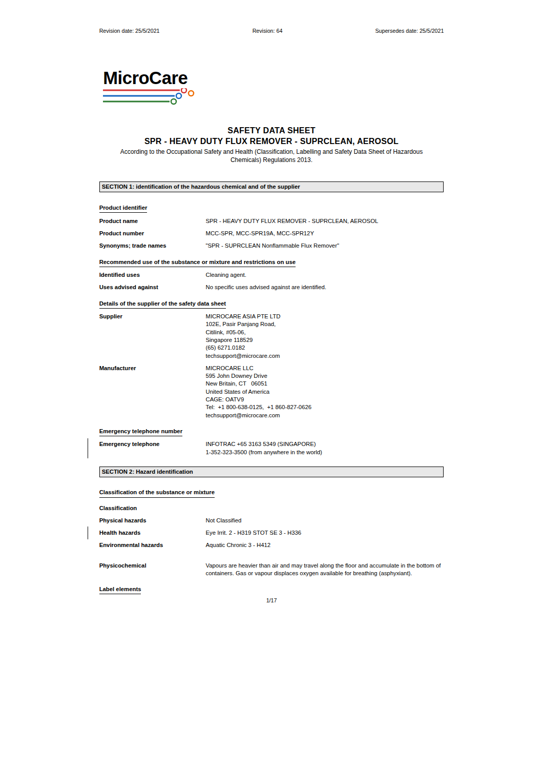Revision date: 25/5/2021 Revision: 64 Supersedes date: 25/5/2021
MicroCare
SAFETY DATA SHEET
SPR - HEAVY DUTY FLUX REMOVER - SUPRCLEAN, AEROSOL
According to the Occupational Safety and Health (Classification, Labelling and Safety Data Sheet of Hazardous
Chemicals) Regulations 2013.
SECTION 1: identification of the hazardous chemical and of the supplier
Product identifier
| Product name | SPR - HEAVY DUTY FLUX REMOVER - SUPRCLEAN, AEROSOL |
| Product number | MCC-SPR, MCC-SPR19A, MCC-SPR12Y |
| Synonyms; trade names | "SPR - SUPRCLEAN Nonflammable Flux Remover" |
Recommended use of the substance or mixture and restrictions on use
| Identified uses | Cleaning agent. |
| Uses advised against | No specific uses advised against are identified. |
Details of the supplier of the safety data sheet
| Supplier | MICROCARE ASIA PTE LTD 102E, Pasir Panjang Road, Citilink, #05-06, Singapore 118529 (65) 6271.0182 techsupport@microcare.com |
| Manufacturer | MICROCARE LLC 595 John Downey Drive New Britain, CT 06051 United States of America CAGE: OATV9 Tel: +1 800-638-0125, +1 860-827-0626 techsupport@microcare.com |
Emergency telephone number
| Emergency telephone | INFOTRAC +65 3163 5349 (SINGAPORE) 1-352-323-3500 (from anywhere in the world) |
SECTION 2: Hazard identification
Classification of the substance or mixture
Classification
| Physical hazards | Not Classified |
| Health hazards | Eye Irrit. 2 - H319 STOT SE 3 - H336 |
| Environmental hazards | Aquatic Chronic 3 - H412 |
| Physicochemical | Vapours are heavier than air and may travel along the floor and accumulate in the bottom of containers. Gas or vapour displaces oxygen available for breathing (asphyxiant). |
Label elements
1/17